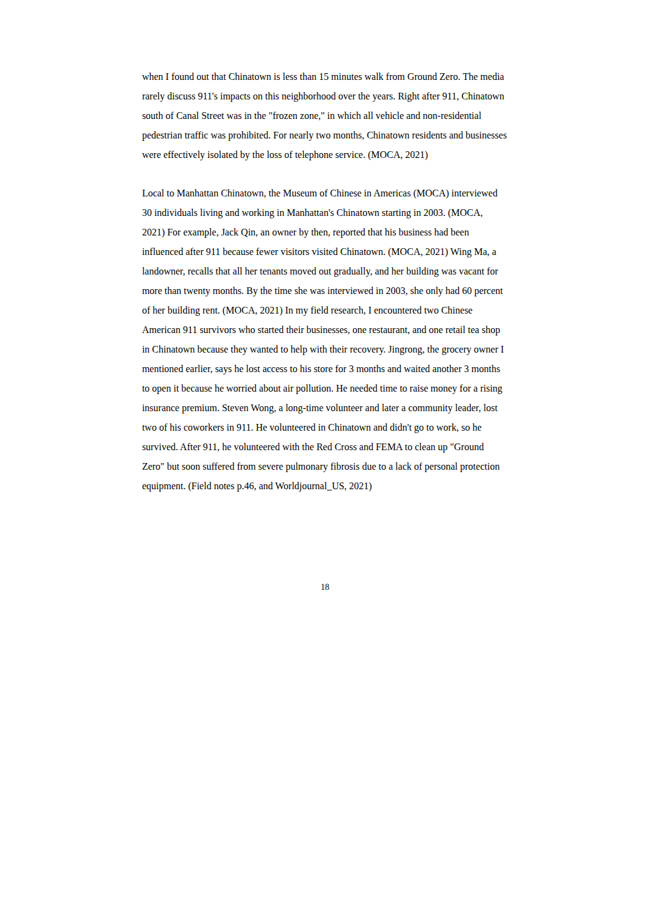when I found out that Chinatown is less than 15 minutes walk from Ground Zero. The media rarely discuss 911's impacts on this neighborhood over the years. Right after 911, Chinatown south of Canal Street was in the "frozen zone," in which all vehicle and non-residential pedestrian traffic was prohibited. For nearly two months, Chinatown residents and businesses were effectively isolated by the loss of telephone service. (MOCA, 2021)
Local to Manhattan Chinatown, the Museum of Chinese in Americas (MOCA) interviewed 30 individuals living and working in Manhattan's Chinatown starting in 2003. (MOCA, 2021) For example, Jack Qin, an owner by then, reported that his business had been influenced after 911 because fewer visitors visited Chinatown. (MOCA, 2021) Wing Ma, a landowner, recalls that all her tenants moved out gradually, and her building was vacant for more than twenty months. By the time she was interviewed in 2003, she only had 60 percent of her building rent. (MOCA, 2021) In my field research, I encountered two Chinese American 911 survivors who started their businesses, one restaurant, and one retail tea shop in Chinatown because they wanted to help with their recovery. Jingrong, the grocery owner I mentioned earlier, says he lost access to his store for 3 months and waited another 3 months to open it because he worried about air pollution. He needed time to raise money for a rising insurance premium. Steven Wong, a long-time volunteer and later a community leader, lost two of his coworkers in 911. He volunteered in Chinatown and didn't go to work, so he survived. After 911, he volunteered with the Red Cross and FEMA to clean up "Ground Zero" but soon suffered from severe pulmonary fibrosis due to a lack of personal protection equipment. (Field notes p.46, and Worldjournal_US, 2021)
18